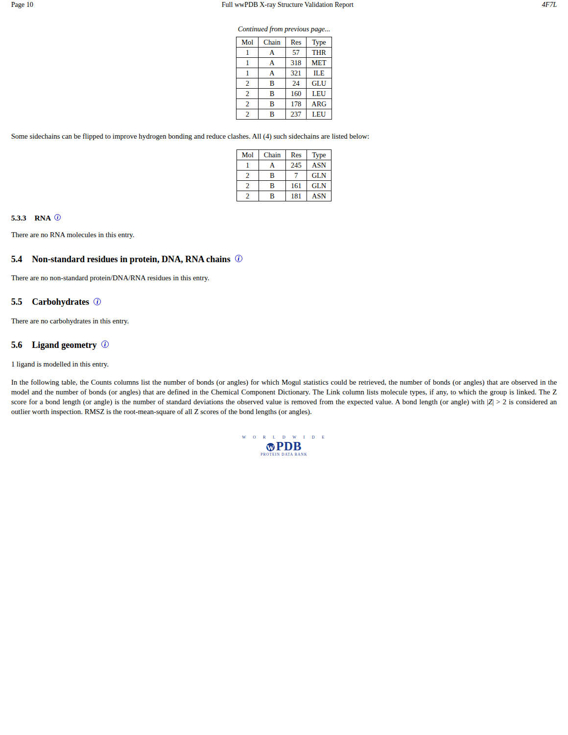Page 10
Full wwPDB X-ray Structure Validation Report
4F7L
Continued from previous page...
| Mol | Chain | Res | Type |
| --- | --- | --- | --- |
| 1 | A | 57 | THR |
| 1 | A | 318 | MET |
| 1 | A | 321 | ILE |
| 2 | B | 24 | GLU |
| 2 | B | 160 | LEU |
| 2 | B | 178 | ARG |
| 2 | B | 237 | LEU |
Some sidechains can be flipped to improve hydrogen bonding and reduce clashes. All (4) such sidechains are listed below:
| Mol | Chain | Res | Type |
| --- | --- | --- | --- |
| 1 | A | 245 | ASN |
| 2 | B | 7 | GLN |
| 2 | B | 161 | GLN |
| 2 | B | 181 | ASN |
5.3.3 RNA i
There are no RNA molecules in this entry.
5.4 Non-standard residues in protein, DNA, RNA chains i
There are no non-standard protein/DNA/RNA residues in this entry.
5.5 Carbohydrates i
There are no carbohydrates in this entry.
5.6 Ligand geometry i
1 ligand is modelled in this entry.
In the following table, the Counts columns list the number of bonds (or angles) for which Mogul statistics could be retrieved, the number of bonds (or angles) that are observed in the model and the number of bonds (or angles) that are defined in the Chemical Component Dictionary. The Link column lists molecule types, if any, to which the group is linked. The Z score for a bond length (or angle) is the number of standard deviations the observed value is removed from the expected value. A bond length (or angle) with |Z| > 2 is considered an outlier worth inspection. RMSZ is the root-mean-square of all Z scores of the bond lengths (or angles).
W O R L D W I D E
w PDB
PROTEIN DATA BANK